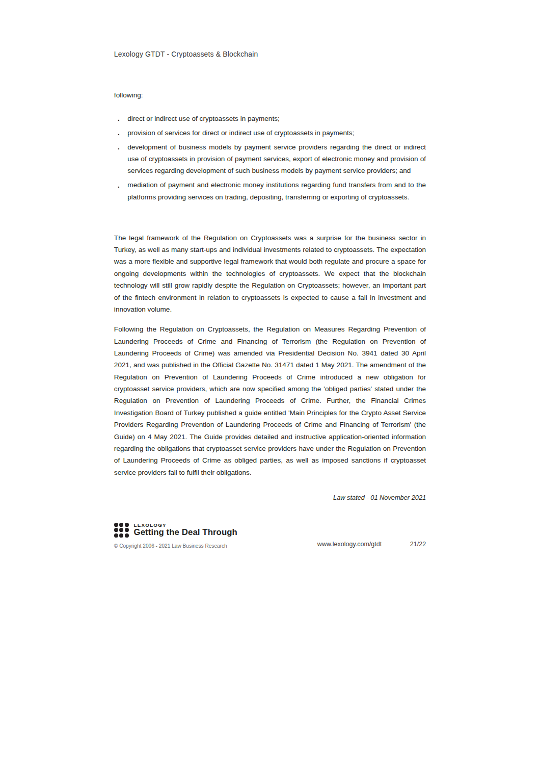Lexology GTDT - Cryptoassets & Blockchain
following:
direct or indirect use of cryptoassets in payments;
provision of services for direct or indirect use of cryptoassets in payments;
development of business models by payment service providers regarding the direct or indirect use of cryptoassets in provision of payment services, export of electronic money and provision of services regarding development of such business models by payment service providers; and
mediation of payment and electronic money institutions regarding fund transfers from and to the platforms providing services on trading, depositing, transferring or exporting of cryptoassets.
The legal framework of the Regulation on Cryptoassets was a surprise for the business sector in Turkey, as well as many start-ups and individual investments related to cryptoassets. The expectation was a more flexible and supportive legal framework that would both regulate and procure a space for ongoing developments within the technologies of cryptoassets. We expect that the blockchain technology will still grow rapidly despite the Regulation on Cryptoassets; however, an important part of the fintech environment in relation to cryptoassets is expected to cause a fall in investment and innovation volume.
Following the Regulation on Cryptoassets, the Regulation on Measures Regarding Prevention of Laundering Proceeds of Crime and Financing of Terrorism (the Regulation on Prevention of Laundering Proceeds of Crime) was amended via Presidential Decision No. 3941 dated 30 April 2021, and was published in the Official Gazette No. 31471 dated 1 May 2021. The amendment of the Regulation on Prevention of Laundering Proceeds of Crime introduced a new obligation for cryptoasset service providers, which are now specified among the 'obliged parties' stated under the Regulation on Prevention of Laundering Proceeds of Crime. Further, the Financial Crimes Investigation Board of Turkey published a guide entitled 'Main Principles for the Crypto Asset Service Providers Regarding Prevention of Laundering Proceeds of Crime and Financing of Terrorism' (the Guide) on 4 May 2021. The Guide provides detailed and instructive application-oriented information regarding the obligations that cryptoasset service providers have under the Regulation on Prevention of Laundering Proceeds of Crime as obliged parties, as well as imposed sanctions if cryptoasset service providers fail to fulfil their obligations.
Law stated - 01 November 2021
LEXOLOGY Getting the Deal Through
© Copyright 2006 - 2021 Law Business Research
www.lexology.com/gtdt 21/22